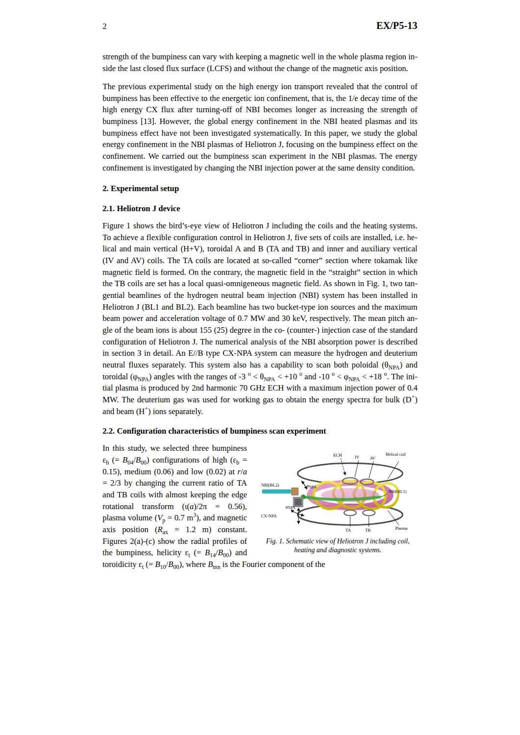2
EX/P5-13
strength of the bumpiness can vary with keeping a magnetic well in the whole plasma region inside the last closed flux surface (LCFS) and without the change of the magnetic axis position.
The previous experimental study on the high energy ion transport revealed that the control of bumpiness has been effective to the energetic ion confinement, that is, the 1/e decay time of the high energy CX flux after turning-off of NBI becomes longer as increasing the strength of bumpiness [13]. However, the global energy confinement in the NBI heated plasmas and its bumpiness effect have not been investigated systematically. In this paper, we study the global energy confinement in the NBI plasmas of Heliotron J, focusing on the bumpiness effect on the confinement. We carried out the bumpiness scan experiment in the NBI plasmas. The energy confinement is investigated by changing the NBI injection power at the same density condition.
2. Experimental setup
2.1. Heliotron J device
Figure 1 shows the bird’s-eye view of Heliotron J including the coils and the heating systems. To achieve a flexible configuration control in Heliotron J, five sets of coils are installed, i.e. helical and main vertical (H+V), toroidal A and B (TA and TB) and inner and auxiliary vertical (IV and AV) coils. The TA coils are located at so-called “corner” section where tokamak like magnetic field is formed. On the contrary, the magnetic field in the “straight” section in which the TB coils are set has a local quasi-omnigeneous magnetic field. As shown in Fig. 1, two tangential beamlines of the hydrogen neutral beam injection (NBI) system has been installed in Heliotron J (BL1 and BL2). Each beamline has two bucket-type ion sources and the maximum beam power and acceleration voltage of 0.7 MW and 30 keV, respectively. The mean pitch angle of the beam ions is about 155 (25) degree in the co- (counter-) injection case of the standard configuration of Heliotron J. The numerical analysis of the NBI absorption power is described in section 3 in detail. An E//B type CX-NPA system can measure the hydrogen and deuterium neutral fluxes separately. This system also has a capability to scan both poloidal (θNPA) and toroidal (φNPA) angles with the ranges of -3 o < θNPA < +10 o and -10 o < φNPA < +18 o. The initial plasma is produced by 2nd harmonic 70 GHz ECH with a maximum injection power of 0.4 MW. The deuterium gas was used for working gas to obtain the energy spectra for bulk (D+) and beam (H+) ions separately.
2.2. Configuration characteristics of bumpiness scan experiment
ECH IV AV Helical coil NBI(BL2) θNPA φNPA CX-NPA NBI(BL1) TA TB Plasma
Fig. 1. Schematic view of Heliotron J including coil, heating and diagnostic systems.
In this study, we selected three bumpiness εb (= B04/B00) configurations of high (εb = 0.15), medium (0.06) and low (0.02) at r/a = 2/3 by changing the current ratio of TA and TB coils with almost keeping the edge rotational transform (ι(a)/2π = 0.56), plasma volume (Vp = 0.7 m3), and magnetic axis position (Rax = 1.2 m) constant. Figures 2(a)-(c) show the radial profiles of the bumpiness, helicity εt (= B14/B00) and toroidicity εt (= B10/B00), where Bmn is the Fourier component of the